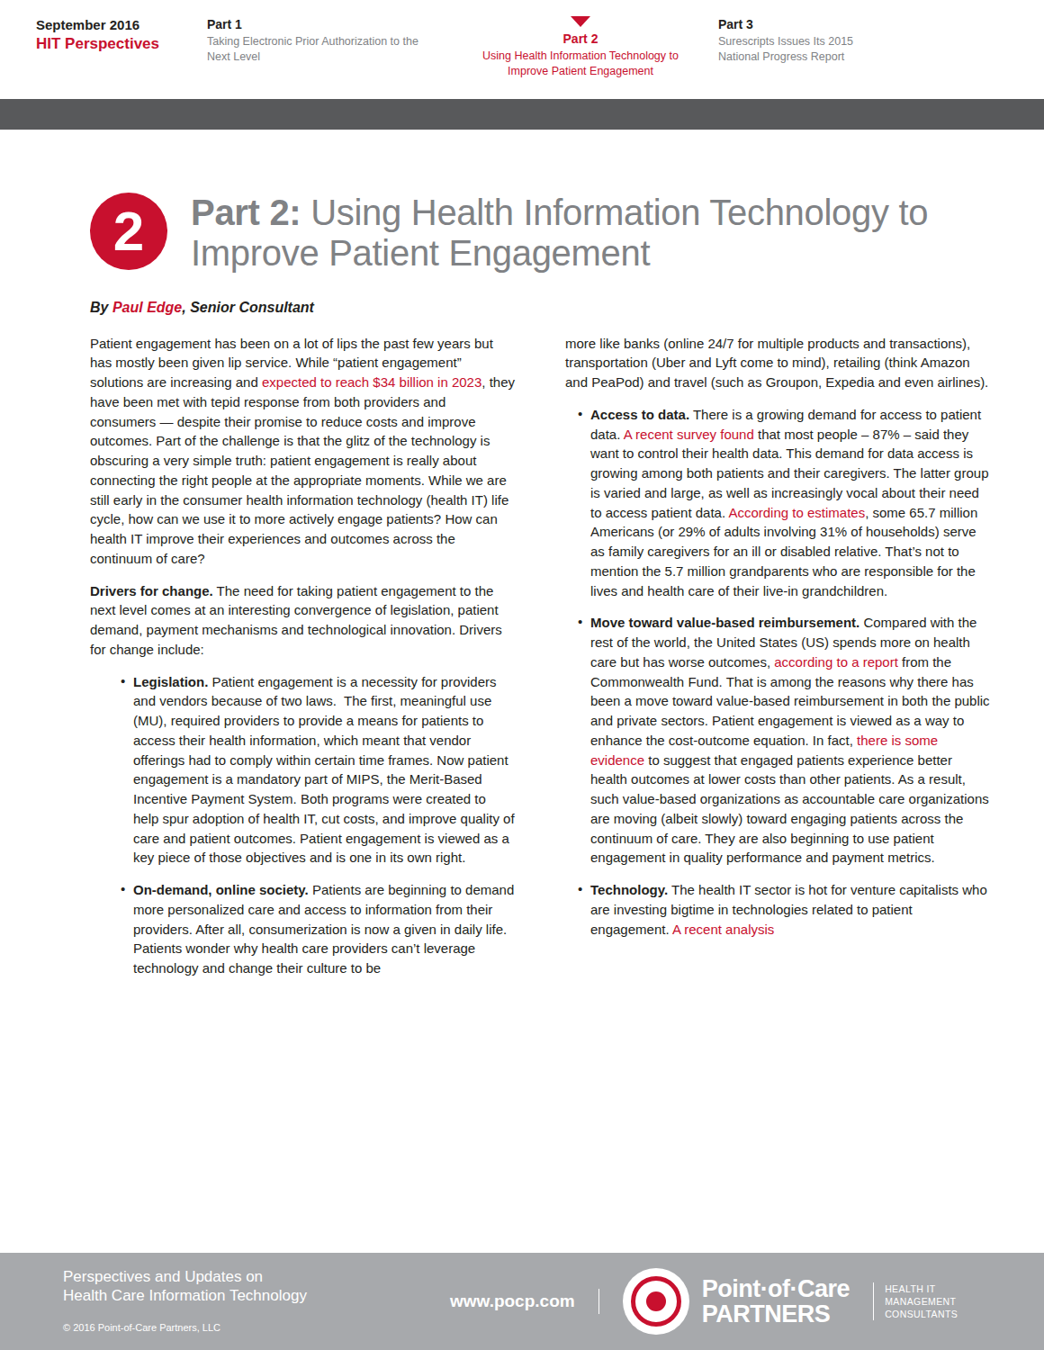September 2016
HIT Perspectives
Part 1
Taking Electronic Prior Authorization to the Next Level
Part 2
Using Health Information Technology to Improve Patient Engagement
Part 3
Surescripts Issues Its 2015 National Progress Report
2
Part 2: Using Health Information Technology to Improve Patient Engagement
By Paul Edge, Senior Consultant
Patient engagement has been on a lot of lips the past few years but has mostly been given lip service. While “patient engagement” solutions are increasing and expected to reach $34 billion in 2023, they have been met with tepid response from both providers and consumers — despite their promise to reduce costs and improve outcomes. Part of the challenge is that the glitz of the technology is obscuring a very simple truth: patient engagement is really about connecting the right people at the appropriate moments. While we are still early in the consumer health information technology (health IT) life cycle, how can we use it to more actively engage patients? How can health IT improve their experiences and outcomes across the continuum of care?
Drivers for change. The need for taking patient engagement to the next level comes at an interesting convergence of legislation, patient demand, payment mechanisms and technological innovation. Drivers for change include:
Legislation. Patient engagement is a necessity for providers and vendors because of two laws. The first, meaningful use (MU), required providers to provide a means for patients to access their health information, which meant that vendor offerings had to comply within certain time frames. Now patient engagement is a mandatory part of MIPS, the Merit-Based Incentive Payment System. Both programs were created to help spur adoption of health IT, cut costs, and improve quality of care and patient outcomes. Patient engagement is viewed as a key piece of those objectives and is one in its own right.
On-demand, online society. Patients are beginning to demand more personalized care and access to information from their providers. After all, consumerization is now a given in daily life. Patients wonder why health care providers can’t leverage technology and change their culture to be
more like banks (online 24/7 for multiple products and transactions), transportation (Uber and Lyft come to mind), retailing (think Amazon and PeaPod) and travel (such as Groupon, Expedia and even airlines).
Access to data. There is a growing demand for access to patient data. A recent survey found that most people – 87% – said they want to control their health data. This demand for data access is growing among both patients and their caregivers. The latter group is varied and large, as well as increasingly vocal about their need to access patient data. According to estimates, some 65.7 million Americans (or 29% of adults involving 31% of households) serve as family caregivers for an ill or disabled relative. That’s not to mention the 5.7 million grandparents who are responsible for the lives and health care of their live-in grandchildren.
Move toward value-based reimbursement. Compared with the rest of the world, the United States (US) spends more on health care but has worse outcomes, according to a report from the Commonwealth Fund. That is among the reasons why there has been a move toward value-based reimbursement in both the public and private sectors. Patient engagement is viewed as a way to enhance the cost-outcome equation. In fact, there is some evidence to suggest that engaged patients experience better health outcomes at lower costs than other patients. As a result, such value-based organizations as accountable care organizations are moving (albeit slowly) toward engaging patients across the continuum of care. They are also beginning to use patient engagement in quality performance and payment metrics.
Technology. The health IT sector is hot for venture capitalists who are investing bigtime in technologies related to patient engagement. A recent analysis
Perspectives and Updates on
Health Care Information Technology
© 2016 Point-of-Care Partners, LLC
www.pocp.com
Point·of·Care
PARTNERS
HEALTH IT
MANAGEMENT
CONSULTANTS